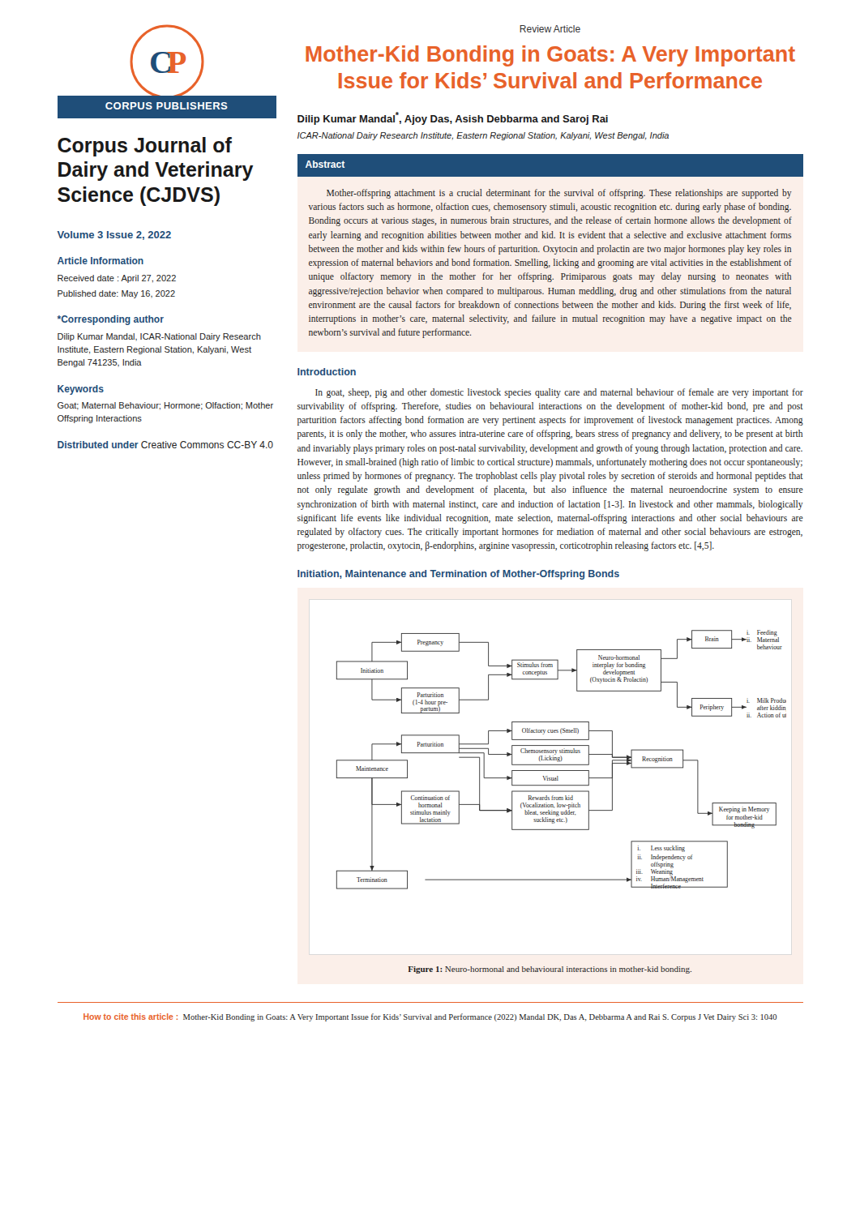C P
CORPUS PUBLISHERS
Corpus Journal of Dairy and Veterinary Science (CJDVS)
Volume 3 Issue 2, 2022
Article Information
Received date : April 27, 2022
Published date: May 16, 2022
*Corresponding author
Dilip Kumar Mandal, ICAR-National Dairy Research Institute, Eastern Regional Station, Kalyani, West Bengal 741235, India
Keywords
Goat; Maternal Behaviour; Hormone; Olfaction; Mother Offspring Interactions
Distributed under Creative Commons CC-BY 4.0
Review Article
Mother-Kid Bonding in Goats: A Very Important Issue for Kids’ Survival and Performance
Dilip Kumar Mandal*, Ajoy Das, Asish Debbarma and Saroj Rai
ICAR-National Dairy Research Institute, Eastern Regional Station, Kalyani, West Bengal, India
Abstract
Mother-offspring attachment is a crucial determinant for the survival of offspring. These relationships are supported by various factors such as hormone, olfaction cues, chemosensory stimuli, acoustic recognition etc. during early phase of bonding. Bonding occurs at various stages, in numerous brain structures, and the release of certain hormone allows the development of early learning and recognition abilities between mother and kid. It is evident that a selective and exclusive attachment forms between the mother and kids within few hours of parturition. Oxytocin and prolactin are two major hormones play key roles in expression of maternal behaviors and bond formation. Smelling, licking and grooming are vital activities in the establishment of unique olfactory memory in the mother for her offspring. Primiparous goats may delay nursing to neonates with aggressive/rejection behavior when compared to multiparous. Human meddling, drug and other stimulations from the natural environment are the causal factors for breakdown of connections between the mother and kids. During the first week of life, interruptions in mother’s care, maternal selectivity, and failure in mutual recognition may have a negative impact on the newborn’s survival and future performance.
Introduction
In goat, sheep, pig and other domestic livestock species quality care and maternal behaviour of female are very important for survivability of offspring. Therefore, studies on behavioural interactions on the development of mother-kid bond, pre and post parturition factors affecting bond formation are very pertinent aspects for improvement of livestock management practices. Among parents, it is only the mother, who assures intra-uterine care of offspring, bears stress of pregnancy and delivery, to be present at birth and invariably plays primary roles on post-natal survivability, development and growth of young through lactation, protection and care. However, in small-brained (high ratio of limbic to cortical structure) mammals, unfortunately mothering does not occur spontaneously; unless primed by hormones of pregnancy. The trophoblast cells play pivotal roles by secretion of steroids and hormonal peptides that not only regulate growth and development of placenta, but also influence the maternal neuroendocrine system to ensure synchronization of birth with maternal instinct, care and induction of lactation [1-3]. In livestock and other mammals, biologically significant life events like individual recognition, mate selection, maternal-offspring interactions and other social behaviours are regulated by olfactory cues. The critically important hormones for mediation of maternal and other social behaviours are estrogen, progesterone, prolactin, oxytocin, β-endorphins, arginine vasopressin, corticotrophin releasing factors etc. [4,5].
Initiation, Maintenance and Termination of Mother-Offspring Bonds
Initiation Pregnancy Parturition (1-4 hour pre- partum) Stimulus from conceptus Neuro-hormonal interplay for bonding development (Oxytocin & Prolactin) Brain Periphery i.Feeding ii.Maternal behaviour i.Milk Production after kidding ii.Action of uterus Maintenance Parturition Continuation of hormonal stimulus mainly lactation Olfactory cues (Smell) Chemosensory stimulus (Licking) Visual Rewards from kid (Vocalization, low-pitch bleat, seeking udder, suckling etc.) Recognition Keeping in Memory for mother-kid bonding Termination i.Less suckling ii.Independency of offspring iii.Weaning iv.Human/Management Interference
Figure 1: Neuro-hormonal and behavioural interactions in mother-kid bonding.
How to cite this article : Mother-Kid Bonding in Goats: A Very Important Issue for Kids’ Survival and Performance (2022) Mandal DK, Das A, Debbarma A and Rai S. Corpus J Vet Dairy Sci 3: 1040